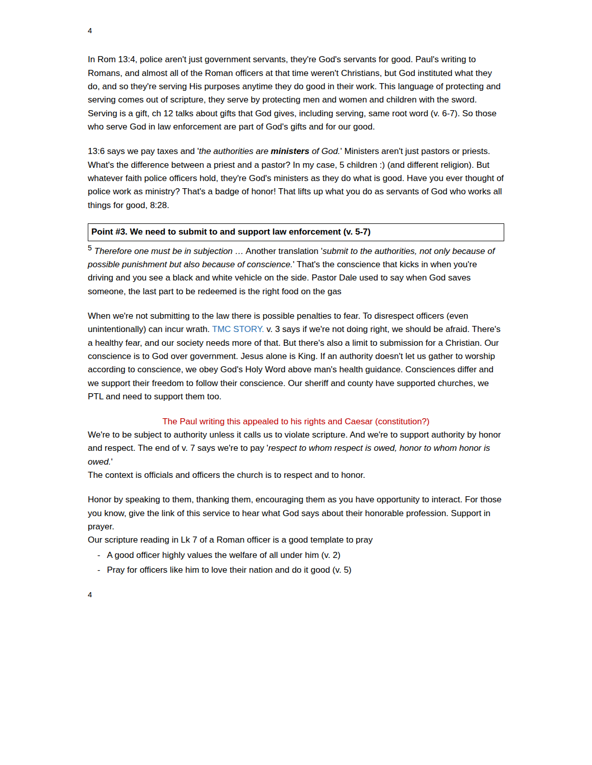4
In Rom 13:4, police aren't just government servants, they're God's servants for good. Paul's writing to Romans, and almost all of the Roman officers at that time weren't Christians, but God instituted what they do, and so they're serving His purposes anytime they do good in their work. This language of protecting and serving comes out of scripture, they serve by protecting men and women and children with the sword. Serving is a gift, ch 12 talks about gifts that God gives, including serving, same root word (v. 6-7). So those who serve God in law enforcement are part of God's gifts and for our good.
13:6 says we pay taxes and 'the authorities are ministers of God.' Ministers aren't just pastors or priests. What's the difference between a priest and a pastor? In my case, 5 children :) (and different religion). But whatever faith police officers hold, they're God's ministers as they do what is good. Have you ever thought of police work as ministry? That's a badge of honor! That lifts up what you do as servants of God who works all things for good, 8:28.
Point #3. We need to submit to and support law enforcement (v. 5-7)
5 Therefore one must be in subjection … Another translation 'submit to the authorities, not only because of possible punishment but also because of conscience.' That's the conscience that kicks in when you're driving and you see a black and white vehicle on the side. Pastor Dale used to say when God saves someone, the last part to be redeemed is the right food on the gas
When we're not submitting to the law there is possible penalties to fear. To disrespect officers (even unintentionally) can incur wrath. TMC STORY. v. 3 says if we're not doing right, we should be afraid. There's a healthy fear, and our society needs more of that. But there's also a limit to submission for a Christian. Our conscience is to God over government. Jesus alone is King. If an authority doesn't let us gather to worship according to conscience, we obey God's Holy Word above man's health guidance. Consciences differ and we support their freedom to follow their conscience. Our sheriff and county have supported churches, we PTL and need to support them too.
The Paul writing this appealed to his rights and Caesar (constitution?)
We're to be subject to authority unless it calls us to violate scripture. And we're to support authority by honor and respect. The end of v. 7 says we're to pay 'respect to whom respect is owed, honor to whom honor is owed.'
The context is officials and officers the church is to respect and to honor.
Honor by speaking to them, thanking them, encouraging them as you have opportunity to interact. For those you know, give the link of this service to hear what God says about their honorable profession. Support in prayer.
Our scripture reading in Lk 7 of a Roman officer is a good template to pray
A good officer highly values the welfare of all under him (v. 2)
Pray for officers like him to love their nation and do it good (v. 5)
4